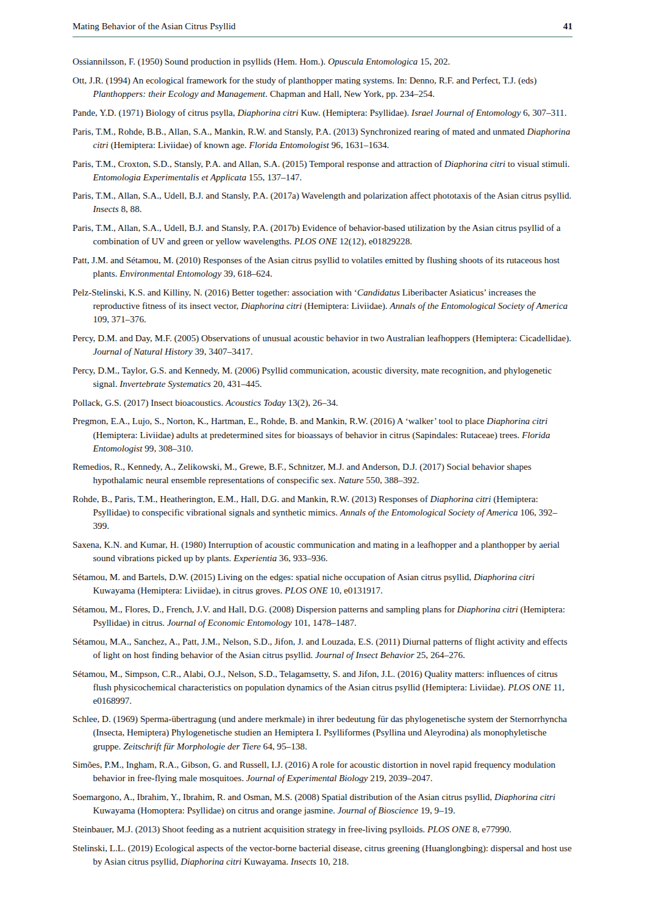Mating Behavior of the Asian Citrus Psyllid 41
Ossiannilsson, F. (1950) Sound production in psyllids (Hem. Hom.). Opuscula Entomologica 15, 202.
Ott, J.R. (1994) An ecological framework for the study of planthopper mating systems. In: Denno, R.F. and Perfect, T.J. (eds) Planthoppers: their Ecology and Management. Chapman and Hall, New York, pp. 234–254.
Pande, Y.D. (1971) Biology of citrus psylla, Diaphorina citri Kuw. (Hemiptera: Psyllidae). Israel Journal of Entomology 6, 307–311.
Paris, T.M., Rohde, B.B., Allan, S.A., Mankin, R.W. and Stansly, P.A. (2013) Synchronized rearing of mated and unmated Diaphorina citri (Hemiptera: Liviidae) of known age. Florida Entomologist 96, 1631–1634.
Paris, T.M., Croxton, S.D., Stansly, P.A. and Allan, S.A. (2015) Temporal response and attraction of Diaphorina citri to visual stimuli. Entomologia Experimentalis et Applicata 155, 137–147.
Paris, T.M., Allan, S.A., Udell, B.J. and Stansly, P.A. (2017a) Wavelength and polarization affect phototaxis of the Asian citrus psyllid. Insects 8, 88.
Paris, T.M., Allan, S.A., Udell, B.J. and Stansly, P.A. (2017b) Evidence of behavior-based utilization by the Asian citrus psyllid of a combination of UV and green or yellow wavelengths. PLOS ONE 12(12), e01829228.
Patt, J.M. and Sétamou, M. (2010) Responses of the Asian citrus psyllid to volatiles emitted by flushing shoots of its rutaceous host plants. Environmental Entomology 39, 618–624.
Pelz-Stelinski, K.S. and Killiny, N. (2016) Better together: association with ‘Candidatus Liberibacter Asiaticus’ increases the reproductive fitness of its insect vector, Diaphorina citri (Hemiptera: Liviidae). Annals of the Entomological Society of America 109, 371–376.
Percy, D.M. and Day, M.F. (2005) Observations of unusual acoustic behavior in two Australian leafhoppers (Hemiptera: Cicadellidae). Journal of Natural History 39, 3407–3417.
Percy, D.M., Taylor, G.S. and Kennedy, M. (2006) Psyllid communication, acoustic diversity, mate recognition, and phylogenetic signal. Invertebrate Systematics 20, 431–445.
Pollack, G.S. (2017) Insect bioacoustics. Acoustics Today 13(2), 26–34.
Pregmon, E.A., Lujo, S., Norton, K., Hartman, E., Rohde, B. and Mankin, R.W. (2016) A ‘walker’ tool to place Diaphorina citri (Hemiptera: Liviidae) adults at predetermined sites for bioassays of behavior in citrus (Sapindales: Rutaceae) trees. Florida Entomologist 99, 308–310.
Remedios, R., Kennedy, A., Zelikowski, M., Grewe, B.F., Schnitzer, M.J. and Anderson, D.J. (2017) Social behavior shapes hypothalamic neural ensemble representations of conspecific sex. Nature 550, 388–392.
Rohde, B., Paris, T.M., Heatherington, E.M., Hall, D.G. and Mankin, R.W. (2013) Responses of Diaphorina citri (Hemiptera: Psyllidae) to conspecific vibrational signals and synthetic mimics. Annals of the Entomological Society of America 106, 392–399.
Saxena, K.N. and Kumar, H. (1980) Interruption of acoustic communication and mating in a leafhopper and a planthopper by aerial sound vibrations picked up by plants. Experientia 36, 933–936.
Sétamou, M. and Bartels, D.W. (2015) Living on the edges: spatial niche occupation of Asian citrus psyllid, Diaphorina citri Kuwayama (Hemiptera: Liviidae), in citrus groves. PLOS ONE 10, e0131917.
Sétamou, M., Flores, D., French, J.V. and Hall, D.G. (2008) Dispersion patterns and sampling plans for Diaphorina citri (Hemiptera: Psyllidae) in citrus. Journal of Economic Entomology 101, 1478–1487.
Sétamou, M.A., Sanchez, A., Patt, J.M., Nelson, S.D., Jifon, J. and Louzada, E.S. (2011) Diurnal patterns of flight activity and effects of light on host finding behavior of the Asian citrus psyllid. Journal of Insect Behavior 25, 264–276.
Sétamou, M., Simpson, C.R., Alabi, O.J., Nelson, S.D., Telagamsetty, S. and Jifon, J.L. (2016) Quality matters: influences of citrus flush physicochemical characteristics on population dynamics of the Asian citrus psyllid (Hemiptera: Liviidae). PLOS ONE 11, e0168997.
Schlee, D. (1969) Sperma-übertragung (und andere merkmale) in ihrer bedeutung für das phylogenetische system der Sternorrhyncha (Insecta, Hemiptera) Phylogenetische studien an Hemiptera I. Psylliformes (Psyllina und Aleyrodina) als monophyletische gruppe. Zeitschrift für Morphologie der Tiere 64, 95–138.
Simões, P.M., Ingham, R.A., Gibson, G. and Russell, I.J. (2016) A role for acoustic distortion in novel rapid frequency modulation behavior in free-flying male mosquitoes. Journal of Experimental Biology 219, 2039–2047.
Soemargono, A., Ibrahim, Y., Ibrahim, R. and Osman, M.S. (2008) Spatial distribution of the Asian citrus psyllid, Diaphorina citri Kuwayama (Homoptera: Psyllidae) on citrus and orange jasmine. Journal of Bioscience 19, 9–19.
Steinbauer, M.J. (2013) Shoot feeding as a nutrient acquisition strategy in free-living psylloids. PLOS ONE 8, e77990.
Stelinski, L.L. (2019) Ecological aspects of the vector-borne bacterial disease, citrus greening (Huanglongbing): dispersal and host use by Asian citrus psyllid, Diaphorina citri Kuwayama. Insects 10, 218.